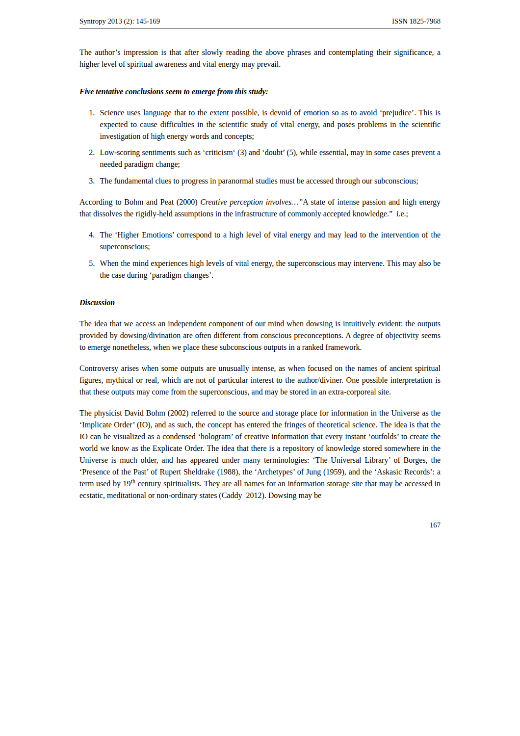Syntropy 2013 (2): 145-169 ISSN 1825-7968
The author’s impression is that after slowly reading the above phrases and contemplating their significance, a higher level of spiritual awareness and vital energy may prevail.
Five tentative conclusions seem to emerge from this study:
Science uses language that to the extent possible, is devoid of emotion so as to avoid ‘prejudice’. This is expected to cause difficulties in the scientific study of vital energy, and poses problems in the scientific investigation of high energy words and concepts;
Low-scoring sentiments such as ‘criticism‘ (3) and ‘doubt’ (5), while essential, may in some cases prevent a needed paradigm change;
The fundamental clues to progress in paranormal studies must be accessed through our subconscious;
According to Bohm and Peat (2000) Creative perception involves…”A state of intense passion and high energy that dissolves the rigidly-held assumptions in the infrastructure of commonly accepted knowledge.” i.e.;
The ‘Higher Emotions’ correspond to a high level of vital energy and may lead to the intervention of the superconscious;
When the mind experiences high levels of vital energy, the superconscious may intervene. This may also be the case during ‘paradigm changes’.
Discussion
The idea that we access an independent component of our mind when dowsing is intuitively evident: the outputs provided by dowsing/divination are often different from conscious preconceptions. A degree of objectivity seems to emerge nonetheless, when we place these subconscious outputs in a ranked framework.
Controversy arises when some outputs are unusually intense, as when focused on the names of ancient spiritual figures, mythical or real, which are not of particular interest to the author/diviner. One possible interpretation is that these outputs may come from the superconscious, and may be stored in an extra-corporeal site.
The physicist David Bohm (2002) referred to the source and storage place for information in the Universe as the ‘Implicate Order’ (IO), and as such, the concept has entered the fringes of theoretical science. The idea is that the IO can be visualized as a condensed ‘hologram’ of creative information that every instant ‘outfolds’ to create the world we know as the Explicate Order. The idea that there is a repository of knowledge stored somewhere in the Universe is much older, and has appeared under many terminologies: ‘The Universal Library’ of Borges, the ‘Presence of the Past’ of Rupert Sheldrake (1988), the ‘Archetypes’ of Jung (1959), and the ‘Askasic Records’: a term used by 19th century spiritualists. They are all names for an information storage site that may be accessed in ecstatic, meditational or non-ordinary states (Caddy 2012). Dowsing may be
167